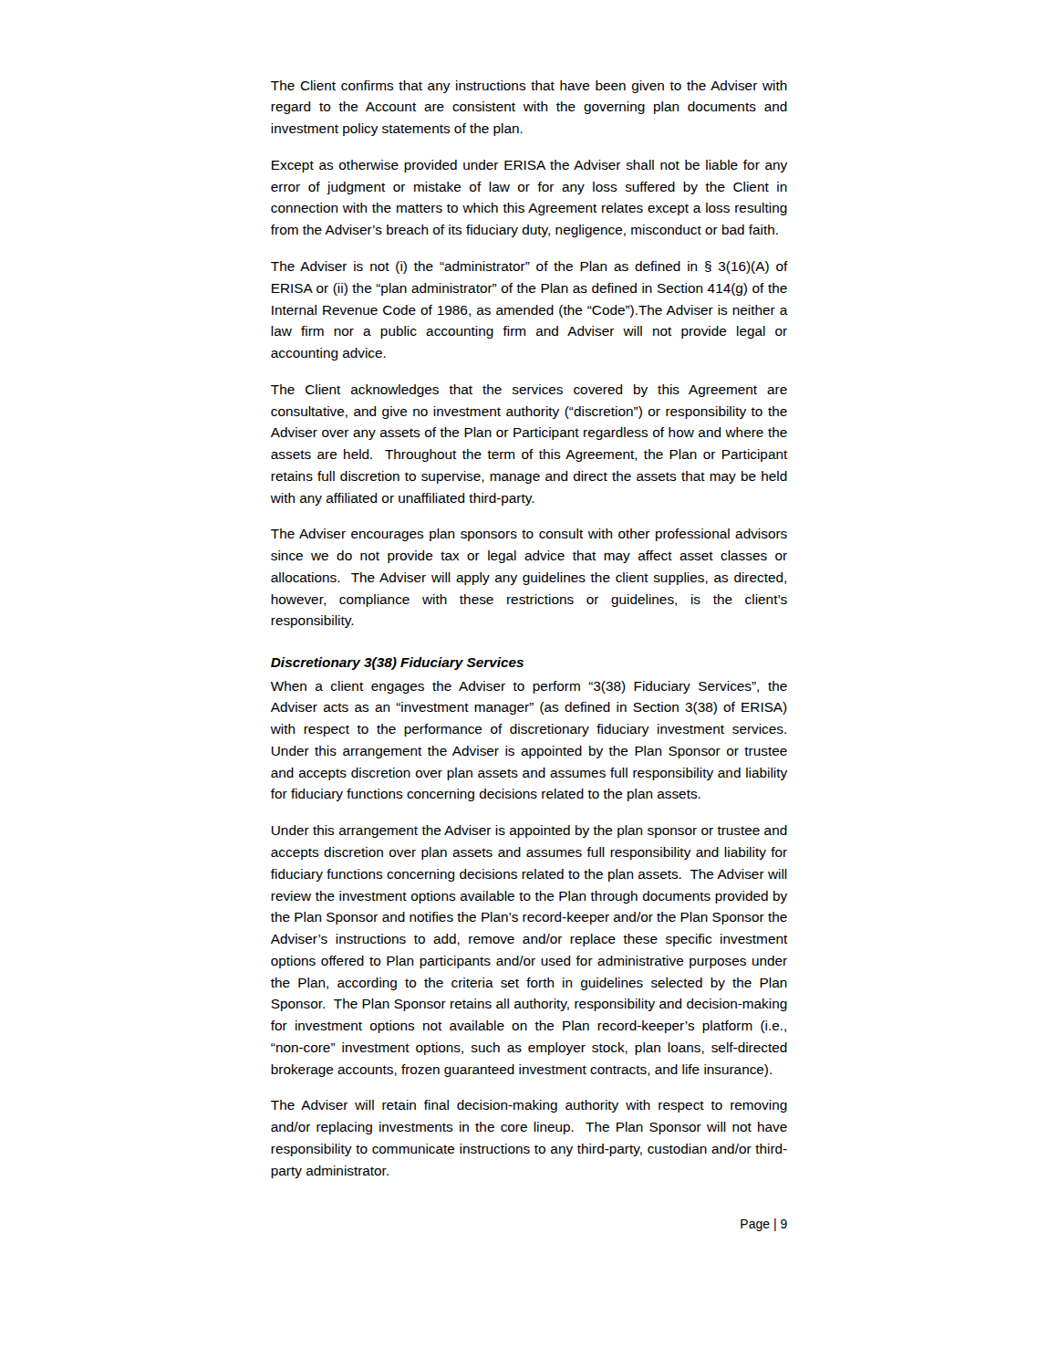The Client confirms that any instructions that have been given to the Adviser with regard to the Account are consistent with the governing plan documents and investment policy statements of the plan.
Except as otherwise provided under ERISA the Adviser shall not be liable for any error of judgment or mistake of law or for any loss suffered by the Client in connection with the matters to which this Agreement relates except a loss resulting from the Adviser’s breach of its fiduciary duty, negligence, misconduct or bad faith.
The Adviser is not (i) the “administrator” of the Plan as defined in § 3(16)(A) of ERISA or (ii) the “plan administrator” of the Plan as defined in Section 414(g) of the Internal Revenue Code of 1986, as amended (the “Code”).The Adviser is neither a law firm nor a public accounting firm and Adviser will not provide legal or accounting advice.
The Client acknowledges that the services covered by this Agreement are consultative, and give no investment authority (“discretion”) or responsibility to the Adviser over any assets of the Plan or Participant regardless of how and where the assets are held. Throughout the term of this Agreement, the Plan or Participant retains full discretion to supervise, manage and direct the assets that may be held with any affiliated or unaffiliated third-party.
The Adviser encourages plan sponsors to consult with other professional advisors since we do not provide tax or legal advice that may affect asset classes or allocations. The Adviser will apply any guidelines the client supplies, as directed, however, compliance with these restrictions or guidelines, is the client’s responsibility.
Discretionary 3(38) Fiduciary Services
When a client engages the Adviser to perform “3(38) Fiduciary Services”, the Adviser acts as an “investment manager” (as defined in Section 3(38) of ERISA) with respect to the performance of discretionary fiduciary investment services. Under this arrangement the Adviser is appointed by the Plan Sponsor or trustee and accepts discretion over plan assets and assumes full responsibility and liability for fiduciary functions concerning decisions related to the plan assets.
Under this arrangement the Adviser is appointed by the plan sponsor or trustee and accepts discretion over plan assets and assumes full responsibility and liability for fiduciary functions concerning decisions related to the plan assets. The Adviser will review the investment options available to the Plan through documents provided by the Plan Sponsor and notifies the Plan’s record-keeper and/or the Plan Sponsor the Adviser’s instructions to add, remove and/or replace these specific investment options offered to Plan participants and/or used for administrative purposes under the Plan, according to the criteria set forth in guidelines selected by the Plan Sponsor. The Plan Sponsor retains all authority, responsibility and decision-making for investment options not available on the Plan record-keeper’s platform (i.e., “non-core” investment options, such as employer stock, plan loans, self-directed brokerage accounts, frozen guaranteed investment contracts, and life insurance).
The Adviser will retain final decision-making authority with respect to removing and/or replacing investments in the core lineup. The Plan Sponsor will not have responsibility to communicate instructions to any third-party, custodian and/or third-party administrator.
Page | 9